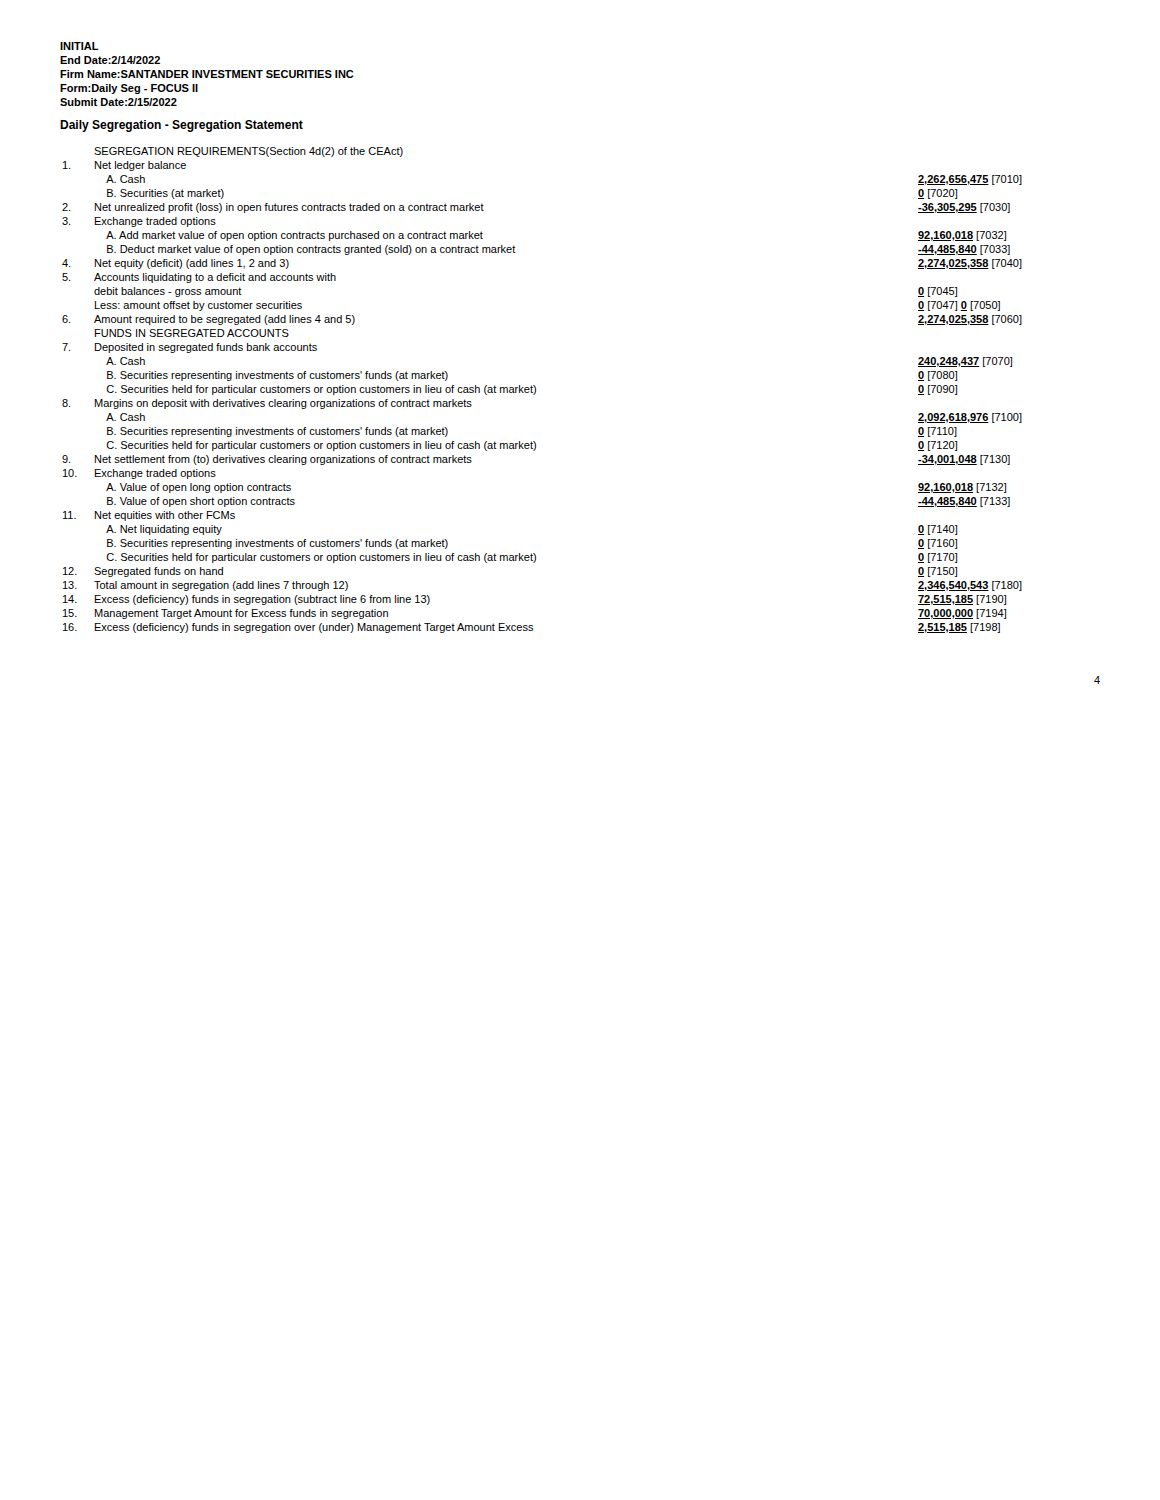INITIAL
End Date:2/14/2022
Firm Name:SANTANDER INVESTMENT SECURITIES INC
Form:Daily Seg - FOCUS II
Submit Date:2/15/2022
Daily Segregation - Segregation Statement
| | SEGREGATION REQUIREMENTS(Section 4d(2) of the CEAct) | |
| 1. | Net ledger balance | |
| | A. Cash | 2,262,656,475 [7010] |
| | B. Securities (at market) | 0 [7020] |
| 2. | Net unrealized profit (loss) in open futures contracts traded on a contract market | -36,305,295 [7030] |
| 3. | Exchange traded options | |
| | A. Add market value of open option contracts purchased on a contract market | 92,160,018 [7032] |
| | B. Deduct market value of open option contracts granted (sold) on a contract market | -44,485,840 [7033] |
| 4. | Net equity (deficit) (add lines 1, 2 and 3) | 2,274,025,358 [7040] |
| 5. | Accounts liquidating to a deficit and accounts with | |
| | debit balances - gross amount | 0 [7045] |
| | Less: amount offset by customer securities | 0 [7047] 0 [7050] |
| 6. | Amount required to be segregated (add lines 4 and 5) | 2,274,025,358 [7060] |
| | FUNDS IN SEGREGATED ACCOUNTS | |
| 7. | Deposited in segregated funds bank accounts | |
| | A. Cash | 240,248,437 [7070] |
| | B. Securities representing investments of customers' funds (at market) | 0 [7080] |
| | C. Securities held for particular customers or option customers in lieu of cash (at market) | 0 [7090] |
| 8. | Margins on deposit with derivatives clearing organizations of contract markets | |
| | A. Cash | 2,092,618,976 [7100] |
| | B. Securities representing investments of customers' funds (at market) | 0 [7110] |
| | C. Securities held for particular customers or option customers in lieu of cash (at market) | 0 [7120] |
| 9. | Net settlement from (to) derivatives clearing organizations of contract markets | -34,001,048 [7130] |
| 10. | Exchange traded options | |
| | A. Value of open long option contracts | 92,160,018 [7132] |
| | B. Value of open short option contracts | -44,485,840 [7133] |
| 11. | Net equities with other FCMs | |
| | A. Net liquidating equity | 0 [7140] |
| | B. Securities representing investments of customers' funds (at market) | 0 [7160] |
| | C. Securities held for particular customers or option customers in lieu of cash (at market) | 0 [7170] |
| 12. | Segregated funds on hand | 0 [7150] |
| 13. | Total amount in segregation (add lines 7 through 12) | 2,346,540,543 [7180] |
| 14. | Excess (deficiency) funds in segregation (subtract line 6 from line 13) | 72,515,185 [7190] |
| 15. | Management Target Amount for Excess funds in segregation | 70,000,000 [7194] |
| 16. | Excess (deficiency) funds in segregation over (under) Management Target Amount Excess | 2,515,185 [7198] |
4